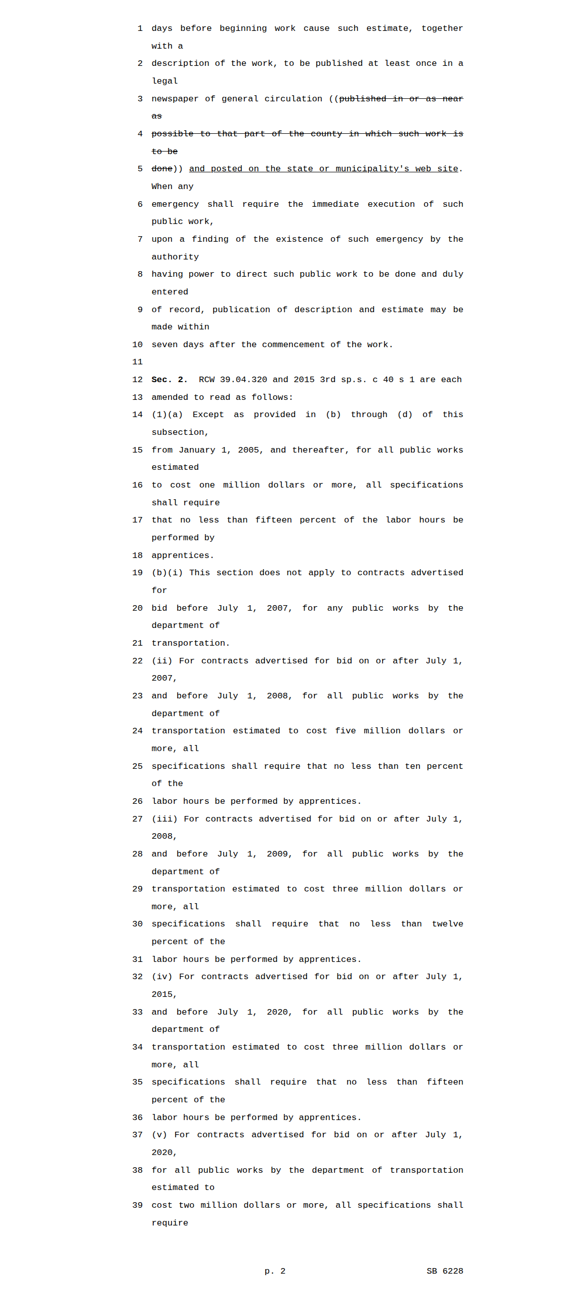days before beginning work cause such estimate, together with a
description of the work, to be published at least once in a legal
newspaper of general circulation ((published in or as near as
possible to that part of the county in which such work is to be
done)) and posted on the state or municipality's web site. When any
emergency shall require the immediate execution of such public work,
upon a finding of the existence of such emergency by the authority
having power to direct such public work to be done and duly entered
of record, publication of description and estimate may be made within
seven days after the commencement of the work.
Sec. 2. RCW 39.04.320 and 2015 3rd sp.s. c 40 s 1 are each
amended to read as follows:
(1)(a) Except as provided in (b) through (d) of this subsection,
from January 1, 2005, and thereafter, for all public works estimated
to cost one million dollars or more, all specifications shall require
that no less than fifteen percent of the labor hours be performed by
apprentices.
(b)(i) This section does not apply to contracts advertised for
bid before July 1, 2007, for any public works by the department of
transportation.
(ii) For contracts advertised for bid on or after July 1, 2007,
and before July 1, 2008, for all public works by the department of
transportation estimated to cost five million dollars or more, all
specifications shall require that no less than ten percent of the
labor hours be performed by apprentices.
(iii) For contracts advertised for bid on or after July 1, 2008,
and before July 1, 2009, for all public works by the department of
transportation estimated to cost three million dollars or more, all
specifications shall require that no less than twelve percent of the
labor hours be performed by apprentices.
(iv) For contracts advertised for bid on or after July 1, 2015,
and before July 1, 2020, for all public works by the department of
transportation estimated to cost three million dollars or more, all
specifications shall require that no less than fifteen percent of the
labor hours be performed by apprentices.
(v) For contracts advertised for bid on or after July 1, 2020,
for all public works by the department of transportation estimated to
cost two million dollars or more, all specifications shall require
p. 2 SB 6228